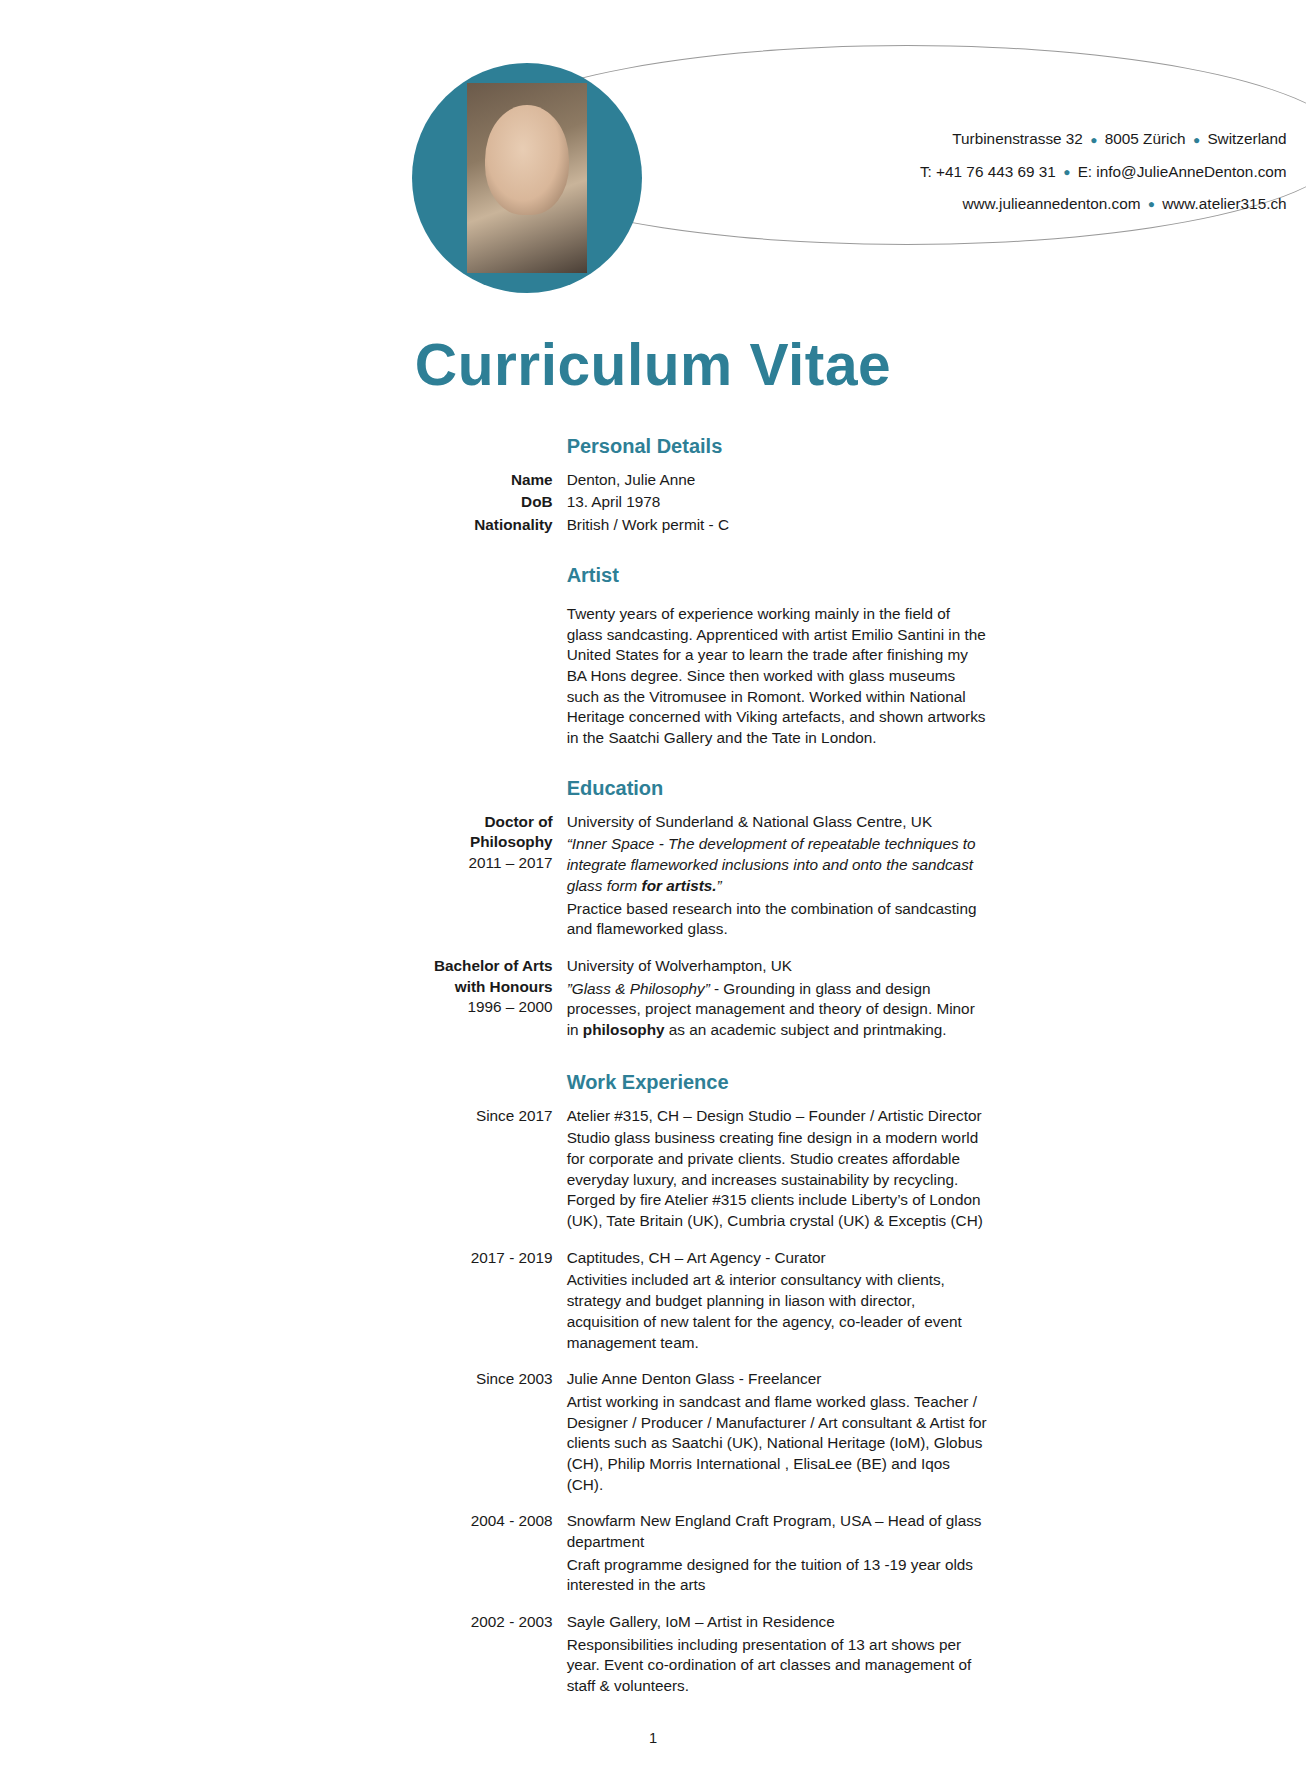Turbinenstrasse 32 ● 8005 Zürich ● Switzerland
T: +41 76 443 69 31 ● E: info@JulieAnneDenton.com
www.julieannedenton.com ● www.atelier315.ch
Curriculum Vitae
Personal Details
Name
Denton, Julie Anne
DoB
13. April 1978
Nationality
British / Work permit - C
Artist
Twenty years of experience working mainly in the field of glass sandcasting. Apprenticed with artist Emilio Santini in the United States for a year to learn the trade after finishing my BA Hons degree. Since then worked with glass museums such as the Vitromusee in Romont. Worked within National Heritage concerned with Viking artefacts, and shown artworks in the Saatchi Gallery and the Tate in London.
Education
Doctor of
Philosophy
2011 – 2017
University of Sunderland & National Glass Centre, UK
“Inner Space - The development of repeatable techniques to integrate flameworked inclusions into and onto the sandcast glass form for artists.”
Practice based research into the combination of sandcasting and flameworked glass.
Bachelor of Arts
with Honours
1996 – 2000
University of Wolverhampton, UK
”Glass & Philosophy” - Grounding in glass and design processes, project management and theory of design. Minor in philosophy as an academic subject and printmaking.
Work Experience
Since 2017
Atelier #315, CH – Design Studio – Founder / Artistic Director
Studio glass business creating fine design in a modern world for corporate and private clients. Studio creates affordable everyday luxury, and increases sustainability by recycling. Forged by fire Atelier #315 clients include Liberty’s of London (UK), Tate Britain (UK), Cumbria crystal (UK) & Exceptis (CH)
2017 - 2019
Captitudes, CH – Art Agency - Curator
Activities included art & interior consultancy with clients, strategy and budget planning in liason with director, acquisition of new talent for the agency, co-leader of event management team.
Since 2003
Julie Anne Denton Glass - Freelancer
Artist working in sandcast and flame worked glass. Teacher / Designer / Producer / Manufacturer / Art consultant & Artist for clients such as Saatchi (UK), National Heritage (IoM), Globus (CH), Philip Morris International , ElisaLee (BE) and Iqos (CH).
2004 - 2008
Snowfarm New England Craft Program, USA – Head of glass department
Craft programme designed for the tuition of 13 -19 year olds interested in the arts
2002 - 2003
Sayle Gallery, IoM – Artist in Residence
Responsibilities including presentation of 13 art shows per year. Event co-ordination of art classes and management of staff & volunteers.
1